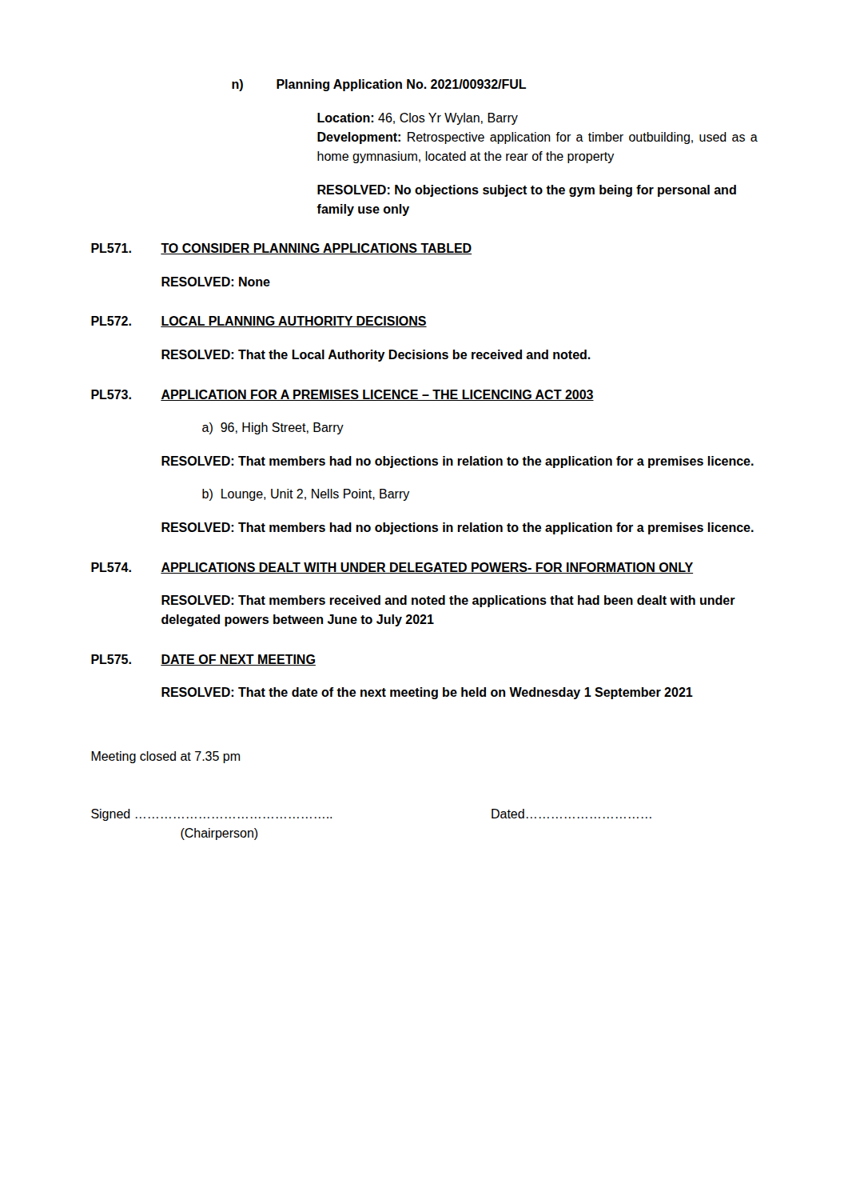n)
Planning Application No. 2021/00932/FUL
Location: 46, Clos Yr Wylan, Barry
Development: Retrospective application for a timber outbuilding, used as a home gymnasium, located at the rear of the property
RESOLVED: No objections subject to the gym being for personal and family use only
PL571.
To consider planning applications tabled
RESOLVED: None
PL572.
Local planning authority decisions
RESOLVED: That the Local Authority Decisions be received and noted.
PL573.
Application for a premises licence – the licencing act 2003
a) 96, High Street, Barry
RESOLVED: That members had no objections in relation to the application for a premises licence.
b) Lounge, Unit 2, Nells Point, Barry
RESOLVED: That members had no objections in relation to the application for a premises licence.
PL574.
Applications dealt with under delegated powers- for information only
RESOLVED: That members received and noted the applications that had been dealt with under delegated powers between June to July 2021
PL575.
Date of next meeting
RESOLVED: That the date of the next meeting be held on Wednesday 1 September 2021
Meeting closed at 7.35 pm
Signed ………………………………………..
(Chairperson)
Dated…………………………